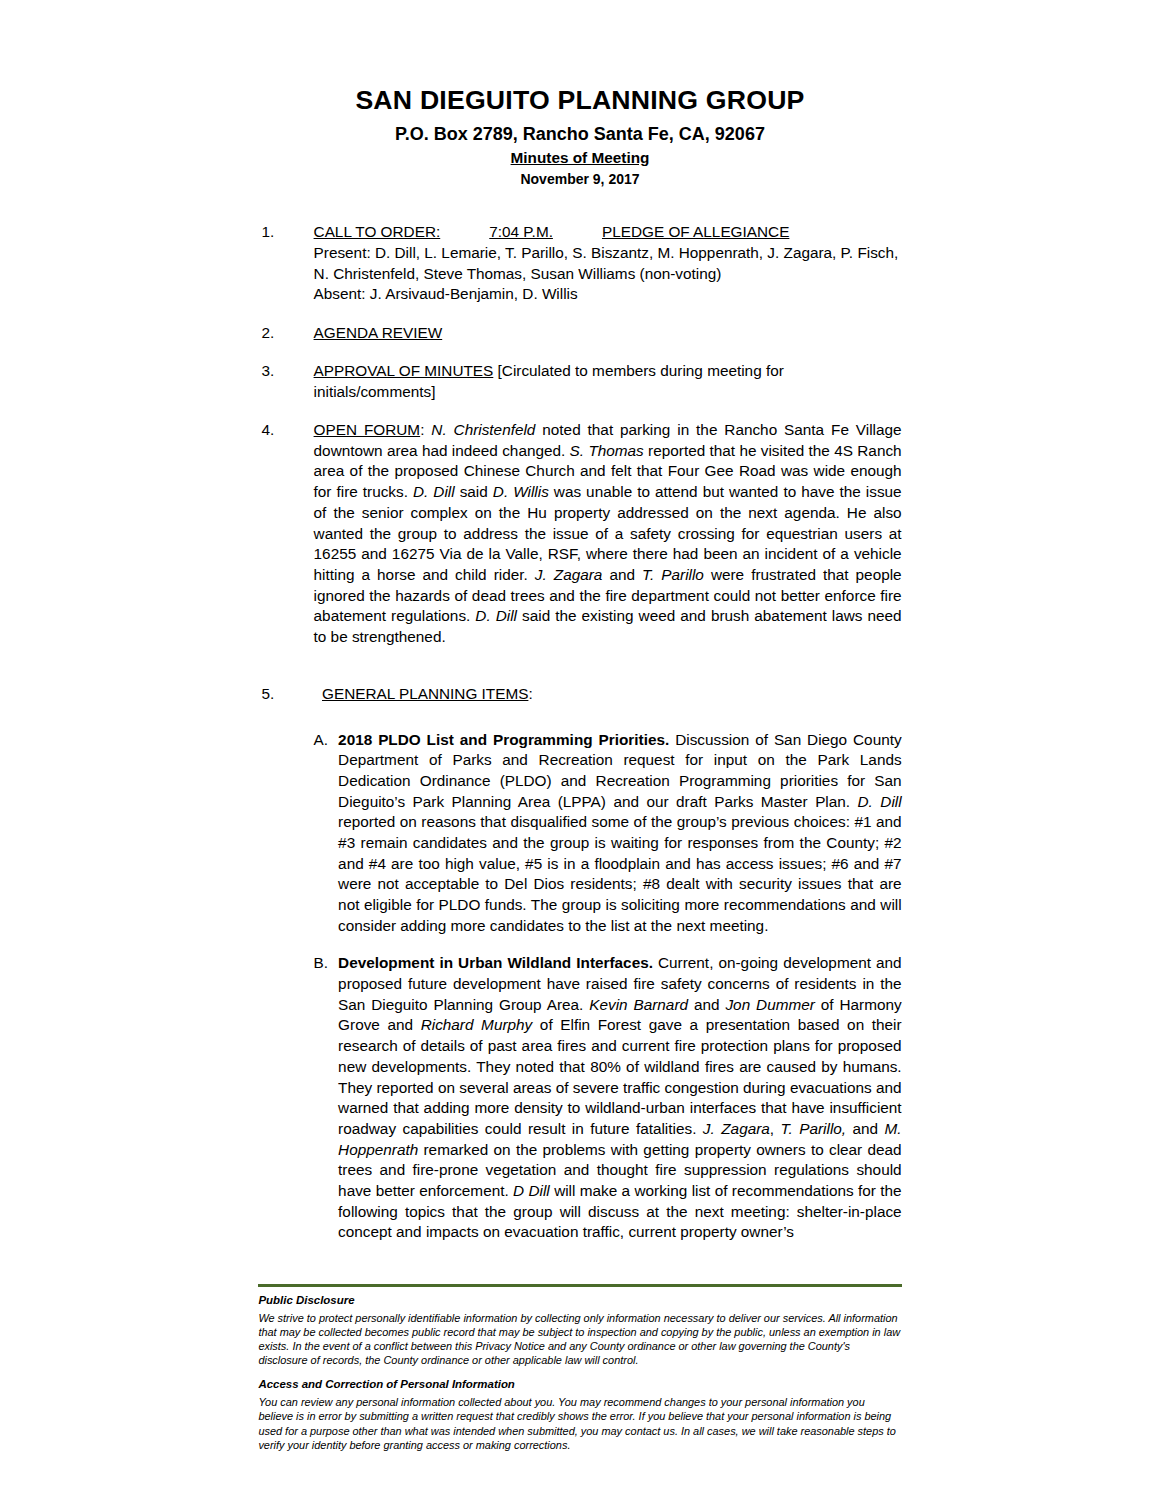SAN DIEGUITO PLANNING GROUP
P.O. Box 2789, Rancho Santa Fe, CA, 92067
Minutes of Meeting
November 9, 2017
1.
CALL TO ORDER: 7:04 P.M. PLEDGE OF ALLEGIANCE Present: D. Dill, L. Lemarie, T. Parillo, S. Biszantz, M. Hoppenrath, J. Zagara, P. Fisch, N. Christenfeld, Steve Thomas, Susan Williams (non-voting)
Absent: J. Arsivaud-Benjamin, D. Willis
2.
AGENDA REVIEW
3.
APPROVAL OF MINUTES [Circulated to members during meeting for initials/comments]
4.
OPEN FORUM: N. Christenfeld noted that parking in the Rancho Santa Fe Village downtown area had indeed changed. S. Thomas reported that he visited the 4S Ranch area of the proposed Chinese Church and felt that Four Gee Road was wide enough for fire trucks. D. Dill said D. Willis was unable to attend but wanted to have the issue of the senior complex on the Hu property addressed on the next agenda. He also wanted the group to address the issue of a safety crossing for equestrian users at 16255 and 16275 Via de la Valle, RSF, where there had been an incident of a vehicle hitting a horse and child rider. J. Zagara and T. Parillo were frustrated that people ignored the hazards of dead trees and the fire department could not better enforce fire abatement regulations. D. Dill said the existing weed and brush abatement laws need to be strengthened.
5.
GENERAL PLANNING ITEMS:
A.
2018 PLDO List and Programming Priorities. Discussion of San Diego County Department of Parks and Recreation request for input on the Park Lands Dedication Ordinance (PLDO) and Recreation Programming priorities for San Dieguito’s Park Planning Area (LPPA) and our draft Parks Master Plan. D. Dill reported on reasons that disqualified some of the group’s previous choices: #1 and #3 remain candidates and the group is waiting for responses from the County; #2 and #4 are too high value, #5 is in a floodplain and has access issues; #6 and #7 were not acceptable to Del Dios residents; #8 dealt with security issues that are not eligible for PLDO funds. The group is soliciting more recommendations and will consider adding more candidates to the list at the next meeting.
B.
Development in Urban Wildland Interfaces. Current, on-going development and proposed future development have raised fire safety concerns of residents in the San Dieguito Planning Group Area. Kevin Barnard and Jon Dummer of Harmony Grove and Richard Murphy of Elfin Forest gave a presentation based on their research of details of past area fires and current fire protection plans for proposed new developments. They noted that 80% of wildland fires are caused by humans. They reported on several areas of severe traffic congestion during evacuations and warned that adding more density to wildland-urban interfaces that have insufficient roadway capabilities could result in future fatalities. J. Zagara, T. Parillo, and M. Hoppenrath remarked on the problems with getting property owners to clear dead trees and fire-prone vegetation and thought fire suppression regulations should have better enforcement. D Dill will make a working list of recommendations for the following topics that the group will discuss at the next meeting: shelter-in-place concept and impacts on evacuation traffic, current property owner’s
Public Disclosure
We strive to protect personally identifiable information by collecting only information necessary to deliver our services. All information that may be collected becomes public record that may be subject to inspection and copying by the public, unless an exemption in law exists. In the event of a conflict between this Privacy Notice and any County ordinance or other law governing the County's disclosure of records, the County ordinance or other applicable law will control.
Access and Correction of Personal Information
You can review any personal information collected about you. You may recommend changes to your personal information you believe is in error by submitting a written request that credibly shows the error. If you believe that your personal information is being used for a purpose other than what was intended when submitted, you may contact us. In all cases, we will take reasonable steps to verify your identity before granting access or making corrections.